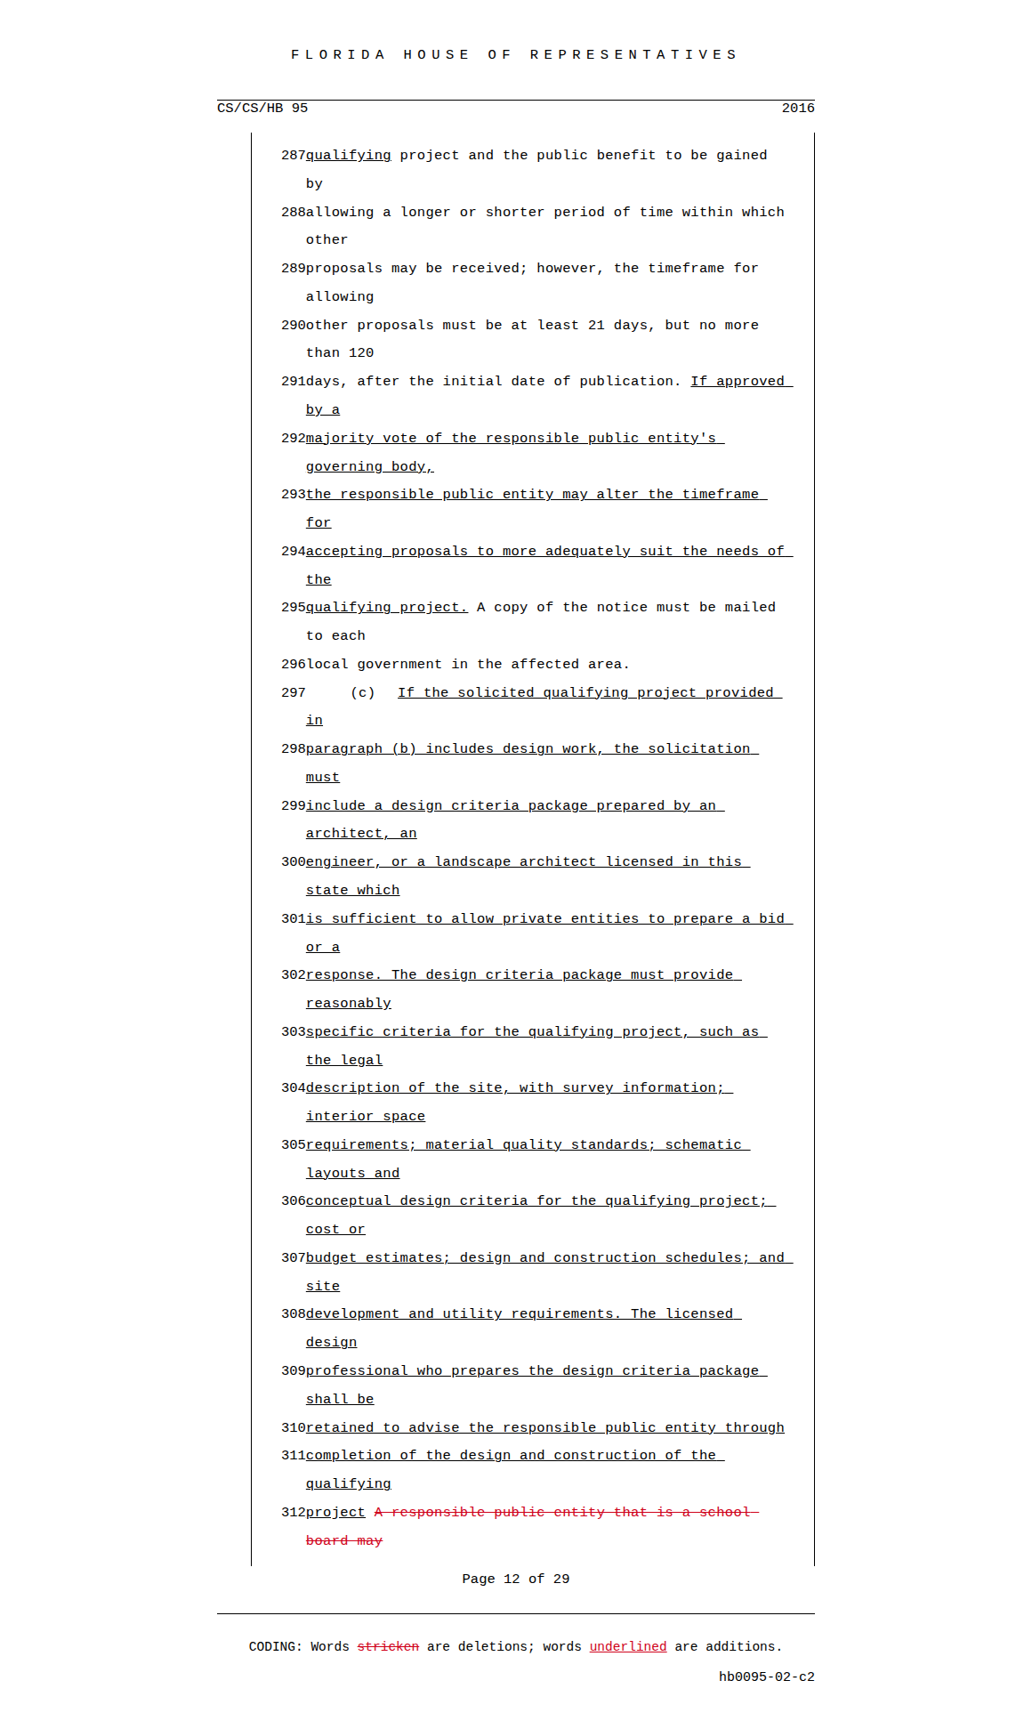FLORIDA HOUSE OF REPRESENTATIVES
CS/CS/HB 95 2016
| 287 | qualifying project and the public benefit to be gained by |
| 288 | allowing a longer or shorter period of time within which other |
| 289 | proposals may be received; however, the timeframe for allowing |
| 290 | other proposals must be at least 21 days, but no more than 120 |
| 291 | days, after the initial date of publication. If approved by a |
| 292 | majority vote of the responsible public entity's governing body, |
| 293 | the responsible public entity may alter the timeframe for |
| 294 | accepting proposals to more adequately suit the needs of the |
| 295 | qualifying project. A copy of the notice must be mailed to each |
| 296 | local government in the affected area. |
| 297 | (c) If the solicited qualifying project provided in |
| 298 | paragraph (b) includes design work, the solicitation must |
| 299 | include a design criteria package prepared by an architect, an |
| 300 | engineer, or a landscape architect licensed in this state which |
| 301 | is sufficient to allow private entities to prepare a bid or a |
| 302 | response. The design criteria package must provide reasonably |
| 303 | specific criteria for the qualifying project, such as the legal |
| 304 | description of the site, with survey information; interior space |
| 305 | requirements; material quality standards; schematic layouts and |
| 306 | conceptual design criteria for the qualifying project; cost or |
| 307 | budget estimates; design and construction schedules; and site |
| 308 | development and utility requirements. The licensed design |
| 309 | professional who prepares the design criteria package shall be |
| 310 | retained to advise the responsible public entity through |
| 311 | completion of the design and construction of the qualifying |
| 312 | project A responsible public entity that is a school board may |
Page 12 of 29
CODING: Words stricken are deletions; words underlined are additions.
hb0095-02-c2